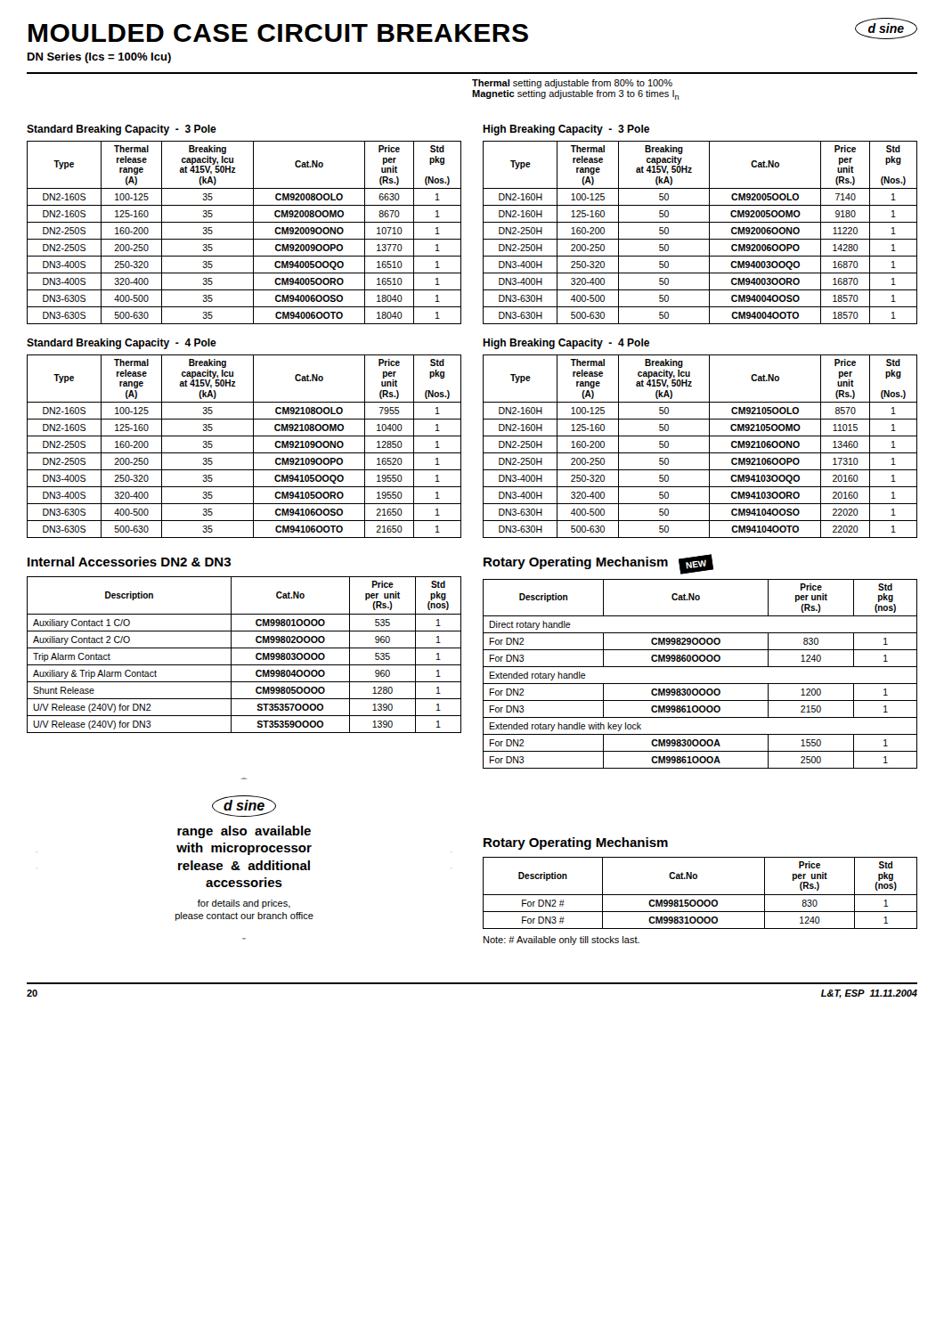MOULDED CASE CIRCUIT BREAKERS
DN Series (Ics = 100% Icu)
d sine
Thermal setting adjustable from 80% to 100%
Magnetic setting adjustable from 3 to 6 times In
Standard Breaking Capacity - 3 Pole
| Type | Thermal release range (A) | Breaking capacity, Icu at 415V, 50Hz (kA) | Cat.No | Price per unit (Rs.) | Std pkg (Nos.) |
| --- | --- | --- | --- | --- | --- |
| DN2-160S | 100-125 | 35 | CM92008OOLO | 6630 | 1 |
| DN2-160S | 125-160 | 35 | CM92008OOMO | 8670 | 1 |
| DN2-250S | 160-200 | 35 | CM92009OONO | 10710 | 1 |
| DN2-250S | 200-250 | 35 | CM92009OOPO | 13770 | 1 |
| DN3-400S | 250-320 | 35 | CM94005OOQO | 16510 | 1 |
| DN3-400S | 320-400 | 35 | CM94005OORO | 16510 | 1 |
| DN3-630S | 400-500 | 35 | CM94006OOSO | 18040 | 1 |
| DN3-630S | 500-630 | 35 | CM94006OOTO | 18040 | 1 |
Standard Breaking Capacity - 4 Pole
| Type | Thermal release range (A) | Breaking capacity, Icu at 415V, 50Hz (kA) | Cat.No | Price per unit (Rs.) | Std pkg (Nos.) |
| --- | --- | --- | --- | --- | --- |
| DN2-160S | 100-125 | 35 | CM92108OOLO | 7955 | 1 |
| DN2-160S | 125-160 | 35 | CM92108OOMO | 10400 | 1 |
| DN2-250S | 160-200 | 35 | CM92109OONO | 12850 | 1 |
| DN2-250S | 200-250 | 35 | CM92109OOPO | 16520 | 1 |
| DN3-400S | 250-320 | 35 | CM94105OOQO | 19550 | 1 |
| DN3-400S | 320-400 | 35 | CM94105OORO | 19550 | 1 |
| DN3-630S | 400-500 | 35 | CM94106OOSO | 21650 | 1 |
| DN3-630S | 500-630 | 35 | CM94106OOTO | 21650 | 1 |
Internal Accessories DN2 & DN3
| Description | Cat.No | Price per unit (Rs.) | Std pkg (nos) |
| --- | --- | --- | --- |
| Auxiliary Contact 1 C/O | CM99801OOOO | 535 | 1 |
| Auxiliary Contact 2 C/O | CM99802OOOO | 960 | 1 |
| Trip Alarm Contact | CM99803OOOO | 535 | 1 |
| Auxiliary & Trip Alarm Contact | CM99804OOOO | 960 | 1 |
| Shunt Release | CM99805OOOO | 1280 | 1 |
| U/V Release (240V) for DN2 | ST35357OOOO | 1390 | 1 |
| U/V Release (240V) for DN3 | ST35359OOOO | 1390 | 1 |
d sine
range also available
with microprocessor
release & additional
accessories
for details and prices,
please contact our branch office
High Breaking Capacity - 3 Pole
| Type | Thermal release range (A) | Breaking capacity at 415V, 50Hz (kA) | Cat.No | Price per unit (Rs.) | Std pkg (Nos.) |
| --- | --- | --- | --- | --- | --- |
| DN2-160H | 100-125 | 50 | CM92005OOLO | 7140 | 1 |
| DN2-160H | 125-160 | 50 | CM92005OOMO | 9180 | 1 |
| DN2-250H | 160-200 | 50 | CM92006OONO | 11220 | 1 |
| DN2-250H | 200-250 | 50 | CM92006OOPO | 14280 | 1 |
| DN3-400H | 250-320 | 50 | CM94003OOQO | 16870 | 1 |
| DN3-400H | 320-400 | 50 | CM94003OORO | 16870 | 1 |
| DN3-630H | 400-500 | 50 | CM94004OOSO | 18570 | 1 |
| DN3-630H | 500-630 | 50 | CM94004OOTO | 18570 | 1 |
High Breaking Capacity - 4 Pole
| Type | Thermal release range (A) | Breaking capacity, Icu at 415V, 50Hz (kA) | Cat.No | Price per unit (Rs.) | Std pkg (Nos.) |
| --- | --- | --- | --- | --- | --- |
| DN2-160H | 100-125 | 50 | CM92105OOLO | 8570 | 1 |
| DN2-160H | 125-160 | 50 | CM92105OOMO | 11015 | 1 |
| DN2-250H | 160-200 | 50 | CM92106OONO | 13460 | 1 |
| DN2-250H | 200-250 | 50 | CM92106OOPO | 17310 | 1 |
| DN3-400H | 250-320 | 50 | CM94103OOQO | 20160 | 1 |
| DN3-400H | 320-400 | 50 | CM94103OORO | 20160 | 1 |
| DN3-630H | 400-500 | 50 | CM94104OOSO | 22020 | 1 |
| DN3-630H | 500-630 | 50 | CM94104OOTO | 22020 | 1 |
Rotary Operating Mechanism NEW
| Description | Cat.No | Price per unit (Rs.) | Std pkg (nos) |
| --- | --- | --- | --- |
| Direct rotary handle |
| For DN2 | CM99829OOOO | 830 | 1 |
| For DN3 | CM99860OOOO | 1240 | 1 |
| Extended rotary handle |
| For DN2 | CM99830OOOO | 1200 | 1 |
| For DN3 | CM99861OOOO | 2150 | 1 |
| Extended rotary handle with key lock |
| For DN2 | CM99830OOOA | 1550 | 1 |
| For DN3 | CM99861OOOA | 2500 | 1 |
Rotary Operating Mechanism
| Description | Cat.No | Price per unit (Rs.) | Std pkg (nos) |
| --- | --- | --- | --- |
| For DN2 # | CM99815OOOO | 830 | 1 |
| For DN3 # | CM99831OOOO | 1240 | 1 |
Note: # Available only till stocks last.
20
L&T, ESP 11.11.2004